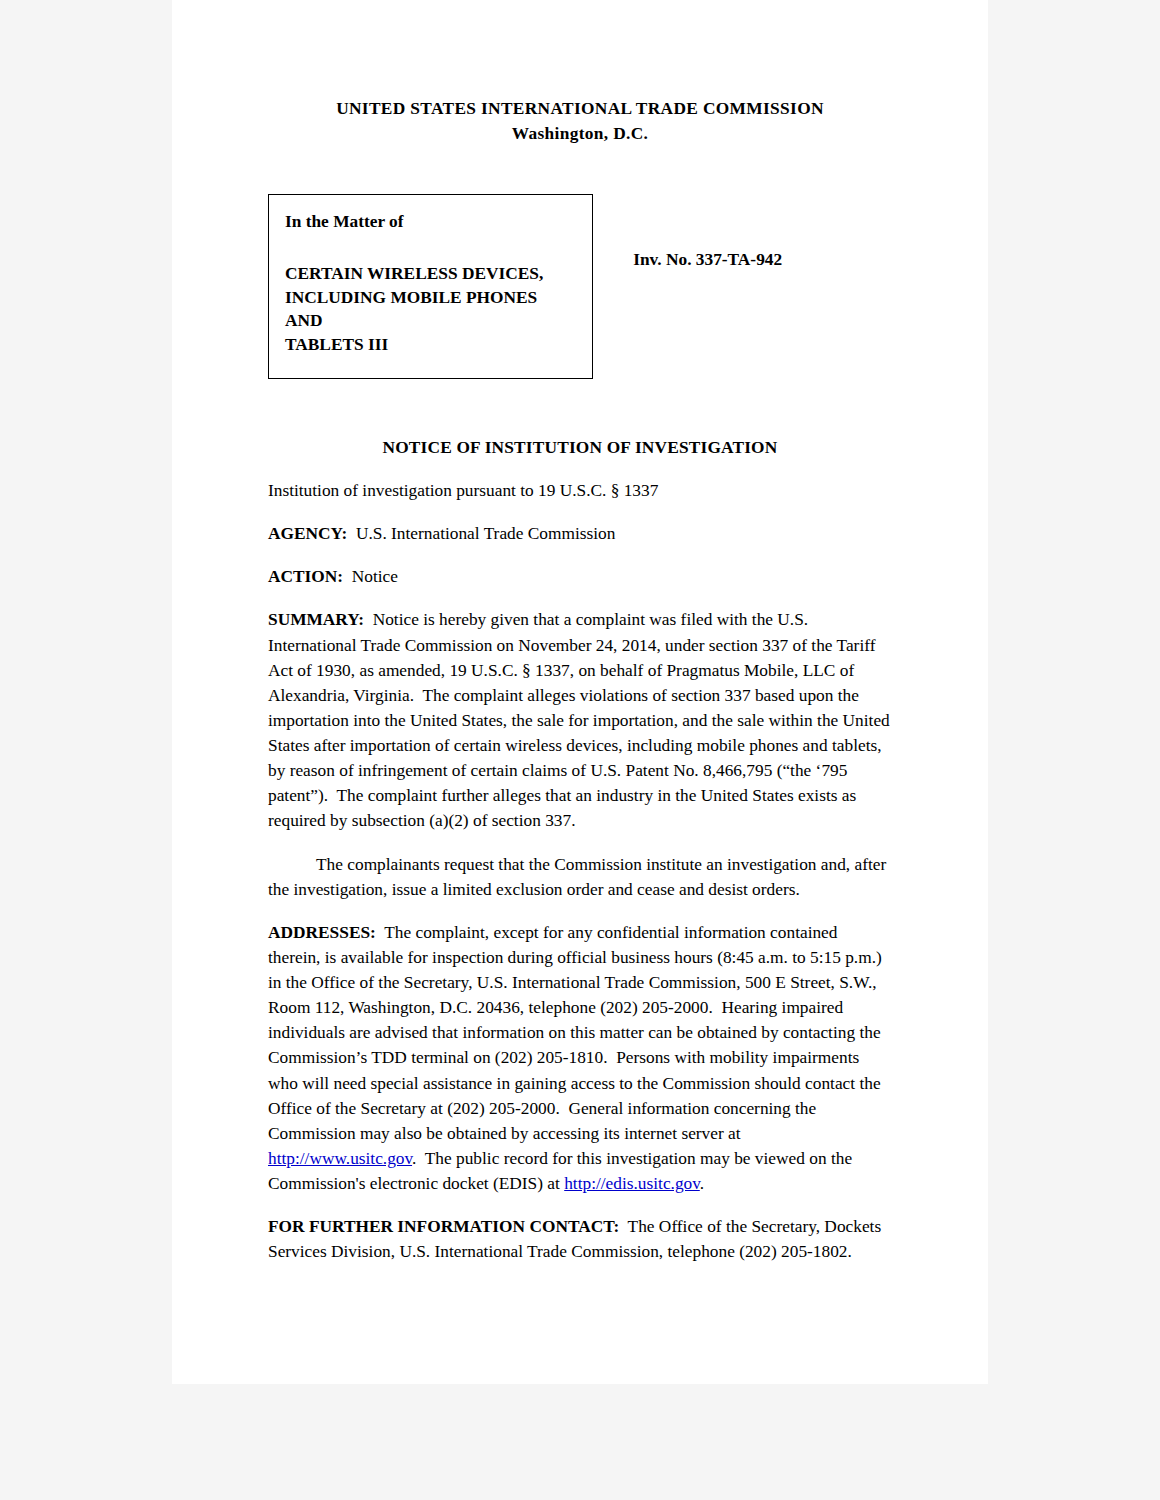UNITED STATES INTERNATIONAL TRADE COMMISSIONWashington, D.C.
| In the Matter of CERTAIN WIRELESS DEVICES, INCLUDING MOBILE PHONES AND TABLETS III | Inv. No. 337-TA-942 |
NOTICE OF INSTITUTION OF INVESTIGATION
Institution of investigation pursuant to 19 U.S.C. § 1337
AGENCY: U.S. International Trade Commission
ACTION: Notice
SUMMARY: Notice is hereby given that a complaint was filed with the U.S. International Trade Commission on November 24, 2014, under section 337 of the Tariff Act of 1930, as amended, 19 U.S.C. § 1337, on behalf of Pragmatus Mobile, LLC of Alexandria, Virginia. The complaint alleges violations of section 337 based upon the importation into the United States, the sale for importation, and the sale within the United States after importation of certain wireless devices, including mobile phones and tablets, by reason of infringement of certain claims of U.S. Patent No. 8,466,795 (“the ‘795 patent”). The complaint further alleges that an industry in the United States exists as required by subsection (a)(2) of section 337.
The complainants request that the Commission institute an investigation and, after the investigation, issue a limited exclusion order and cease and desist orders.
ADDRESSES: The complaint, except for any confidential information contained therein, is available for inspection during official business hours (8:45 a.m. to 5:15 p.m.) in the Office of the Secretary, U.S. International Trade Commission, 500 E Street, S.W., Room 112, Washington, D.C. 20436, telephone (202) 205-2000. Hearing impaired individuals are advised that information on this matter can be obtained by contacting the Commission’s TDD terminal on (202) 205-1810. Persons with mobility impairments who will need special assistance in gaining access to the Commission should contact the Office of the Secretary at (202) 205-2000. General information concerning the Commission may also be obtained by accessing its internet server at http://www.usitc.gov. The public record for this investigation may be viewed on the Commission's electronic docket (EDIS) at http://edis.usitc.gov.
FOR FURTHER INFORMATION CONTACT: The Office of the Secretary, Dockets Services Division, U.S. International Trade Commission, telephone (202) 205-1802.